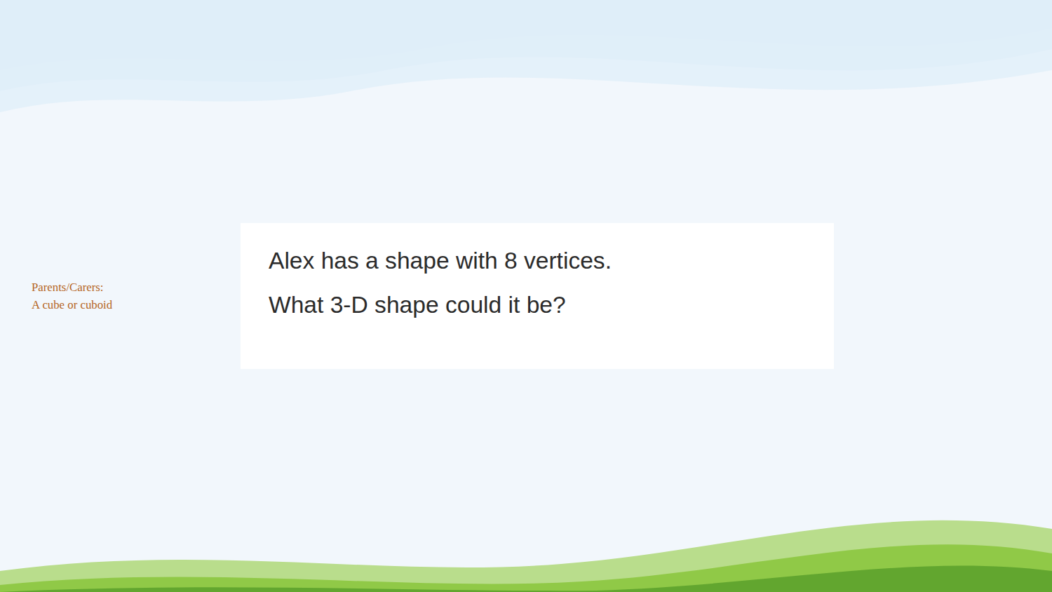Parents/Carers:
A cube or cuboid
Alex has a shape with 8 vertices.
What 3-D shape could it be?